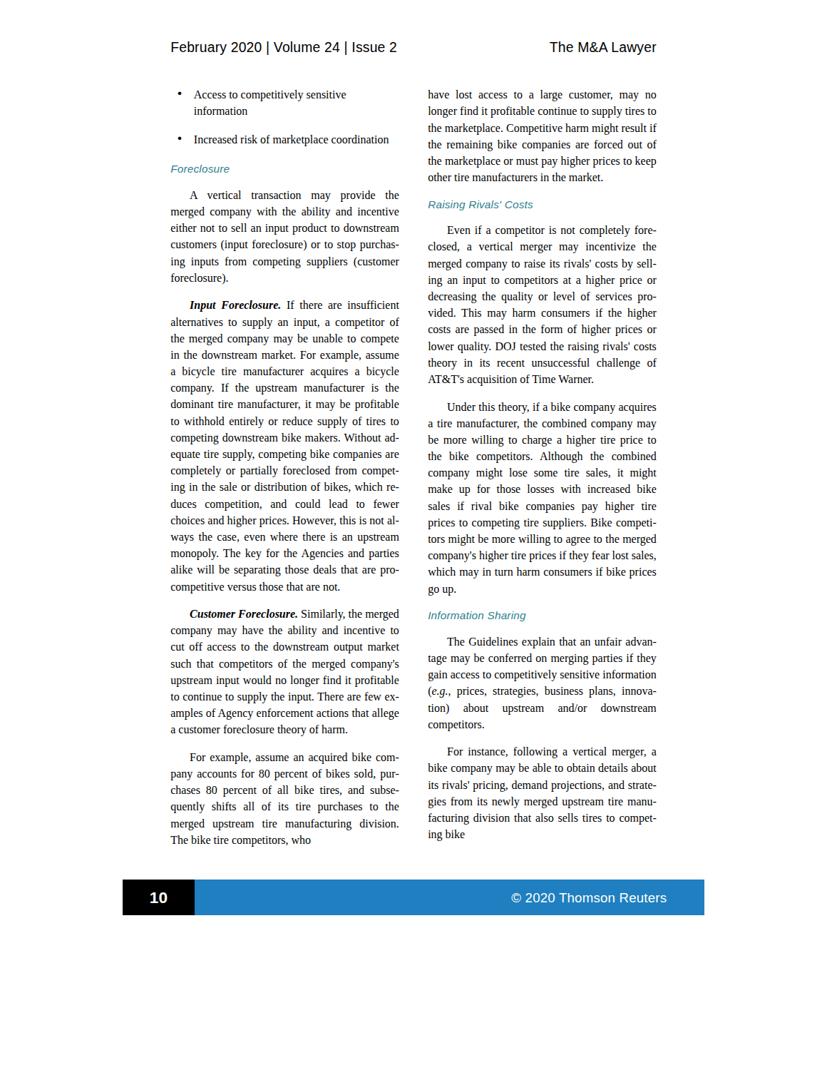February 2020 | Volume 24 | Issue 2
The M&A Lawyer
Access to competitively sensitive information
Increased risk of marketplace coordination
Foreclosure
A vertical transaction may provide the merged company with the ability and incentive either not to sell an input product to downstream customers (input foreclosure) or to stop purchasing inputs from competing suppliers (customer foreclosure).
Input Foreclosure. If there are insufficient alternatives to supply an input, a competitor of the merged company may be unable to compete in the downstream market. For example, assume a bicycle tire manufacturer acquires a bicycle company. If the upstream manufacturer is the dominant tire manufacturer, it may be profitable to withhold entirely or reduce supply of tires to competing downstream bike makers. Without adequate tire supply, competing bike companies are completely or partially foreclosed from competing in the sale or distribution of bikes, which reduces competition, and could lead to fewer choices and higher prices. However, this is not always the case, even where there is an upstream monopoly. The key for the Agencies and parties alike will be separating those deals that are procompetitive versus those that are not.
Customer Foreclosure. Similarly, the merged company may have the ability and incentive to cut off access to the downstream output market such that competitors of the merged company's upstream input would no longer find it profitable to continue to supply the input. There are few examples of Agency enforcement actions that allege a customer foreclosure theory of harm.
For example, assume an acquired bike company accounts for 80 percent of bikes sold, purchases 80 percent of all bike tires, and subsequently shifts all of its tire purchases to the merged upstream tire manufacturing division. The bike tire competitors, who
have lost access to a large customer, may no longer find it profitable continue to supply tires to the marketplace. Competitive harm might result if the remaining bike companies are forced out of the marketplace or must pay higher prices to keep other tire manufacturers in the market.
Raising Rivals' Costs
Even if a competitor is not completely foreclosed, a vertical merger may incentivize the merged company to raise its rivals' costs by selling an input to competitors at a higher price or decreasing the quality or level of services provided. This may harm consumers if the higher costs are passed in the form of higher prices or lower quality. DOJ tested the raising rivals' costs theory in its recent unsuccessful challenge of AT&T's acquisition of Time Warner.
Under this theory, if a bike company acquires a tire manufacturer, the combined company may be more willing to charge a higher tire price to the bike competitors. Although the combined company might lose some tire sales, it might make up for those losses with increased bike sales if rival bike companies pay higher tire prices to competing tire suppliers. Bike competitors might be more willing to agree to the merged company's higher tire prices if they fear lost sales, which may in turn harm consumers if bike prices go up.
Information Sharing
The Guidelines explain that an unfair advantage may be conferred on merging parties if they gain access to competitively sensitive information (e.g., prices, strategies, business plans, innovation) about upstream and/or downstream competitors.
For instance, following a vertical merger, a bike company may be able to obtain details about its rivals' pricing, demand projections, and strategies from its newly merged upstream tire manufacturing division that also sells tires to competing bike
10
© 2020 Thomson Reuters